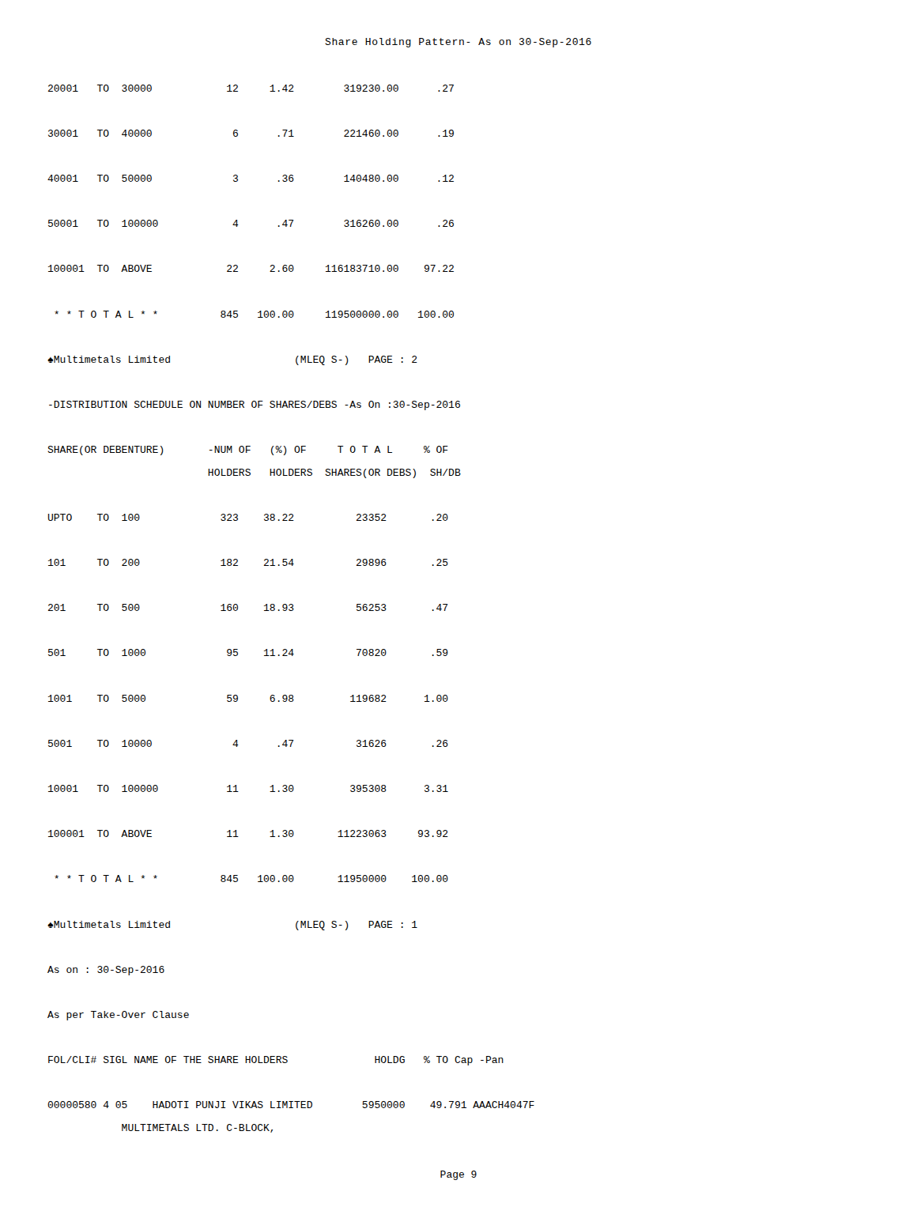Share Holding Pattern- As on 30-Sep-2016
20001   TO  30000            12     1.42        319230.00      .27

30001   TO  40000             6      .71        221460.00      .19

40001   TO  50000             3      .36        140480.00      .12

50001   TO  100000            4      .47        316260.00      .26

100001  TO  ABOVE            22     2.60     116183710.00    97.22

 * * T O T A L * *          845   100.00     119500000.00   100.00

♠Multimetals Limited                    (MLEQ S-)   PAGE : 2

-DISTRIBUTION SCHEDULE ON NUMBER OF SHARES/DEBS -As On :30-Sep-2016

SHARE(OR DEBENTURE)       -NUM OF   (%) OF     T O T A L     % OF
                          HOLDERS   HOLDERS  SHARES(OR DEBS)  SH/DB

UPTO    TO  100             323    38.22          23352       .20

101     TO  200             182    21.54          29896       .25

201     TO  500             160    18.93          56253       .47

501     TO  1000             95    11.24          70820       .59

1001    TO  5000             59     6.98         119682      1.00

5001    TO  10000             4      .47          31626       .26

10001   TO  100000           11     1.30         395308      3.31

100001  TO  ABOVE            11     1.30       11223063     93.92

 * * T O T A L * *          845   100.00       11950000    100.00

♠Multimetals Limited                    (MLEQ S-)   PAGE : 1

As on : 30-Sep-2016

As per Take-Over Clause

FOL/CLI# SIGL NAME OF THE SHARE HOLDERS              HOLDG   % TO Cap -Pan

00000580 4 05    HADOTI PUNJI VIKAS LIMITED        5950000    49.791 AAACH4047F
            MULTIMETALS LTD. C-BLOCK,
Page 9